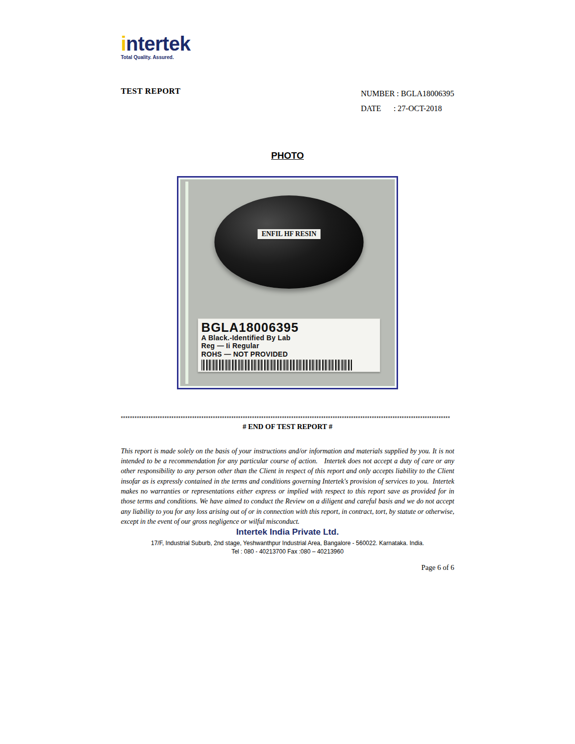intertek
Total Quality. Assured.
TEST REPORT
NUMBER : BGLA18006395
DATE : 27-OCT-2018
PHOTO
ENFIL HF RESIN
BGLA18006395
A Black.-Identified By Lab
Reg — Ii Regular
ROHS — NOT PROVIDED
***********************************************************************************************************************************************
# END OF TEST REPORT #
This report is made solely on the basis of your instructions and/or information and materials supplied by you. It is not intended to be a recommendation for any particular course of action. Intertek does not accept a duty of care or any other responsibility to any person other than the Client in respect of this report and only accepts liability to the Client insofar as is expressly contained in the terms and conditions governing Intertek's provision of services to you. Intertek makes no warranties or representations either express or implied with respect to this report save as provided for in those terms and conditions. We have aimed to conduct the Review on a diligent and careful basis and we do not accept any liability to you for any loss arising out of or in connection with this report, in contract, tort, by statute or otherwise, except in the event of our gross negligence or wilful misconduct.
Intertek India Private Ltd.
17/F, Industrial Suburb, 2nd stage, Yeshwanthpur Industrial Area, Bangalore - 560022. Karnataka. India.
Tel : 080 - 40213700 Fax :080 – 40213960
Page 6 of 6